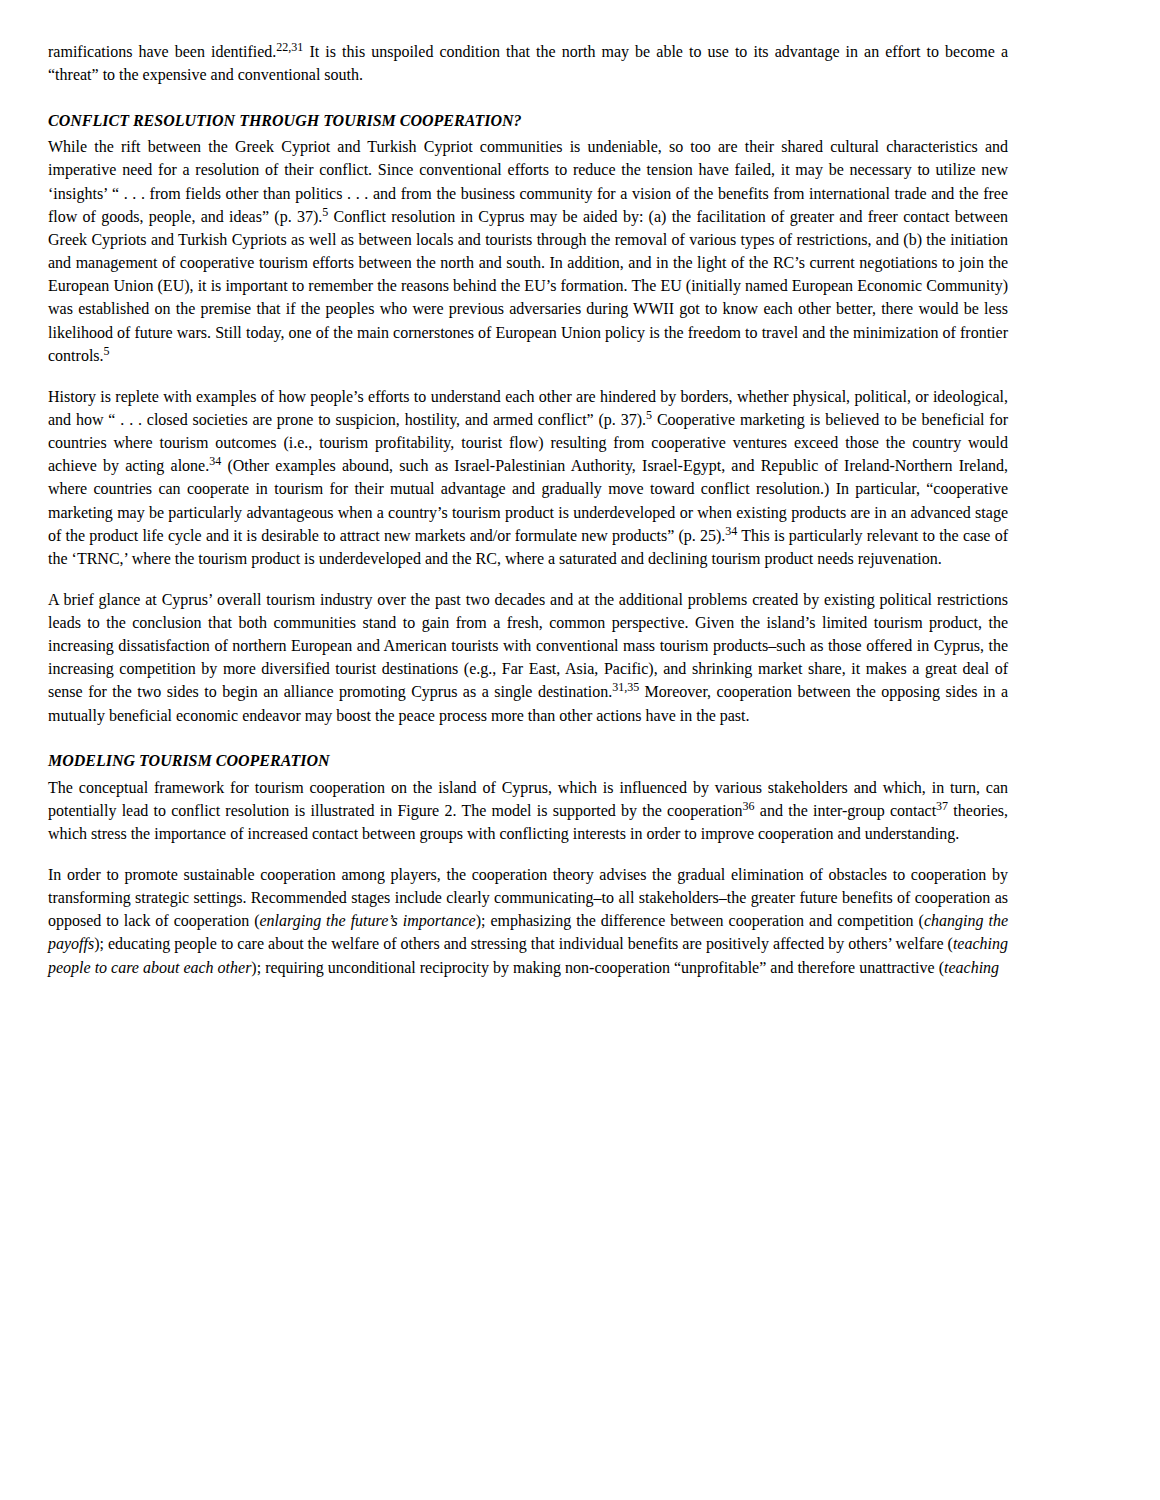ramifications have been identified.22,31 It is this unspoiled condition that the north may be able to use to its advantage in an effort to become a “threat” to the expensive and conventional south.
CONFLICT RESOLUTION THROUGH TOURISM COOPERATION?
While the rift between the Greek Cypriot and Turkish Cypriot communities is undeniable, so too are their shared cultural characteristics and imperative need for a resolution of their conflict. Since conventional efforts to reduce the tension have failed, it may be necessary to utilize new ‘insights’ “ . . . from fields other than politics . . . and from the business community for a vision of the benefits from international trade and the free flow of goods, people, and ideas” (p. 37).5 Conflict resolution in Cyprus may be aided by: (a) the facilitation of greater and freer contact between Greek Cypriots and Turkish Cypriots as well as between locals and tourists through the removal of various types of restrictions, and (b) the initiation and management of cooperative tourism efforts between the north and south. In addition, and in the light of the RC’s current negotiations to join the European Union (EU), it is important to remember the reasons behind the EU’s formation. The EU (initially named European Economic Community) was established on the premise that if the peoples who were previous adversaries during WWII got to know each other better, there would be less likelihood of future wars. Still today, one of the main cornerstones of European Union policy is the freedom to travel and the minimization of frontier controls.5
History is replete with examples of how people’s efforts to understand each other are hindered by borders, whether physical, political, or ideological, and how “ . . . closed societies are prone to suspicion, hostility, and armed conflict” (p. 37).5 Cooperative marketing is believed to be beneficial for countries where tourism outcomes (i.e., tourism profitability, tourist flow) resulting from cooperative ventures exceed those the country would achieve by acting alone.34 (Other examples abound, such as Israel-Palestinian Authority, Israel-Egypt, and Republic of Ireland-Northern Ireland, where countries can cooperate in tourism for their mutual advantage and gradually move toward conflict resolution.) In particular, “cooperative marketing may be particularly advantageous when a country’s tourism product is underdeveloped or when existing products are in an advanced stage of the product life cycle and it is desirable to attract new markets and/or formulate new products” (p. 25).34 This is particularly relevant to the case of the ‘TRNC,’ where the tourism product is underdeveloped and the RC, where a saturated and declining tourism product needs rejuvenation.
A brief glance at Cyprus’ overall tourism industry over the past two decades and at the additional problems created by existing political restrictions leads to the conclusion that both communities stand to gain from a fresh, common perspective. Given the island’s limited tourism product, the increasing dissatisfaction of northern European and American tourists with conventional mass tourism products–such as those offered in Cyprus, the increasing competition by more diversified tourist destinations (e.g., Far East, Asia, Pacific), and shrinking market share, it makes a great deal of sense for the two sides to begin an alliance promoting Cyprus as a single destination.31,35 Moreover, cooperation between the opposing sides in a mutually beneficial economic endeavor may boost the peace process more than other actions have in the past.
MODELING TOURISM COOPERATION
The conceptual framework for tourism cooperation on the island of Cyprus, which is influenced by various stakeholders and which, in turn, can potentially lead to conflict resolution is illustrated in Figure 2. The model is supported by the cooperation36 and the inter-group contact37 theories, which stress the importance of increased contact between groups with conflicting interests in order to improve cooperation and understanding.
In order to promote sustainable cooperation among players, the cooperation theory advises the gradual elimination of obstacles to cooperation by transforming strategic settings. Recommended stages include clearly communicating–to all stakeholders–the greater future benefits of cooperation as opposed to lack of cooperation (enlarging the future’s importance); emphasizing the difference between cooperation and competition (changing the payoffs); educating people to care about the welfare of others and stressing that individual benefits are positively affected by others’ welfare (teaching people to care about each other); requiring unconditional reciprocity by making non-cooperation “unprofitable” and therefore unattractive (teaching